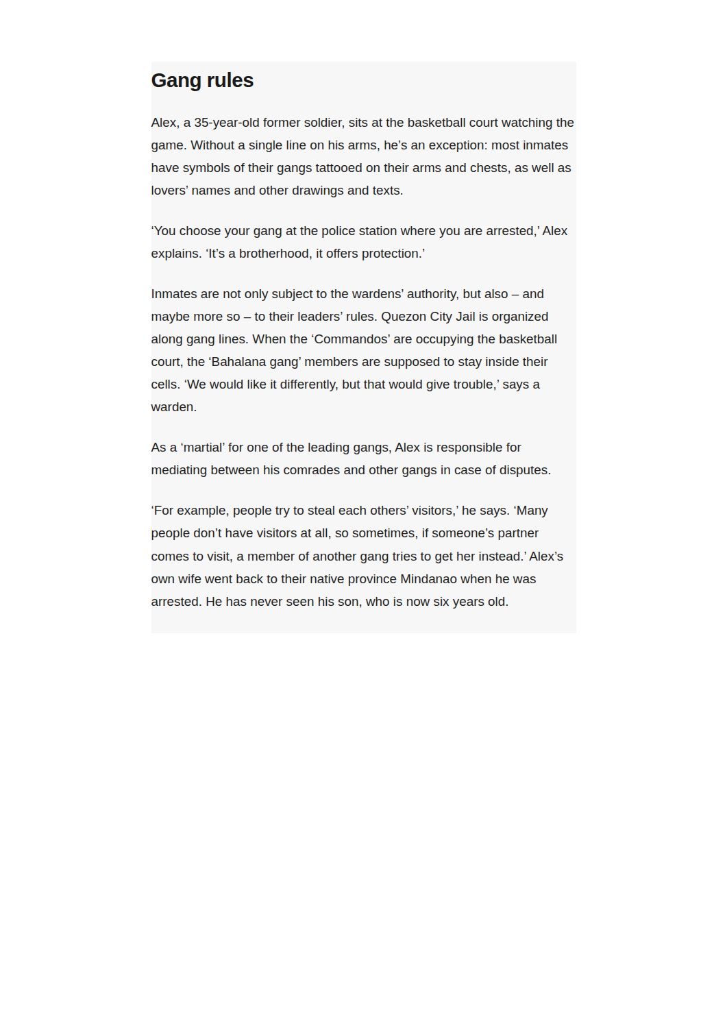Gang rules
Alex, a 35-year-old former soldier, sits at the basketball court watching the game. Without a single line on his arms, he’s an exception: most inmates have symbols of their gangs tattooed on their arms and chests, as well as lovers’ names and other drawings and texts.
‘You choose your gang at the police station where you are arrested,’ Alex explains. ‘It’s a brotherhood, it offers protection.’
Inmates are not only subject to the wardens’ authority, but also – and maybe more so – to their leaders’ rules. Quezon City Jail is organized along gang lines. When the ‘Commandos’ are occupying the basketball court, the ‘Bahalana gang’ members are supposed to stay inside their cells. ‘We would like it differently, but that would give trouble,’ says a warden.
As a ‘martial’ for one of the leading gangs, Alex is responsible for mediating between his comrades and other gangs in case of disputes.
‘For example, people try to steal each others’ visitors,’ he says. ‘Many people don’t have visitors at all, so sometimes, if someone’s partner comes to visit, a member of another gang tries to get her instead.’ Alex’s own wife went back to their native province Mindanao when he was arrested. He has never seen his son, who is now six years old.